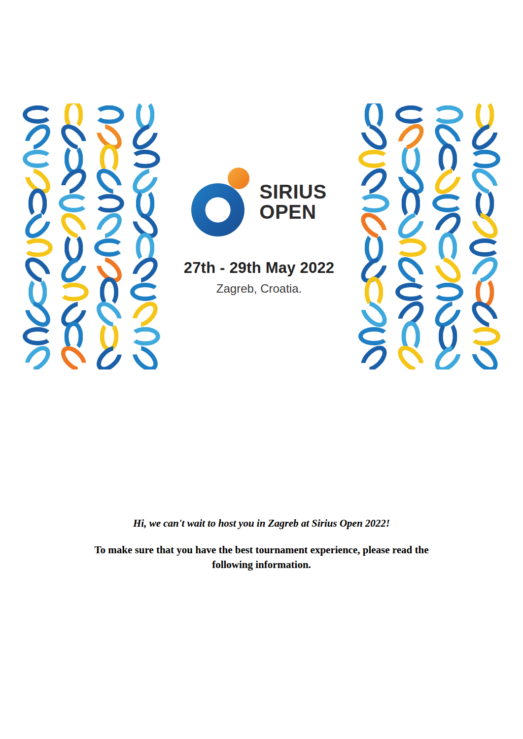SIRIUS
OPEN
27th - 29th May 2022
Zagreb, Croatia.
Hi, we can't wait to host you in Zagreb at Sirius Open 2022!
To make sure that you have the best tournament experience, please read the following information.